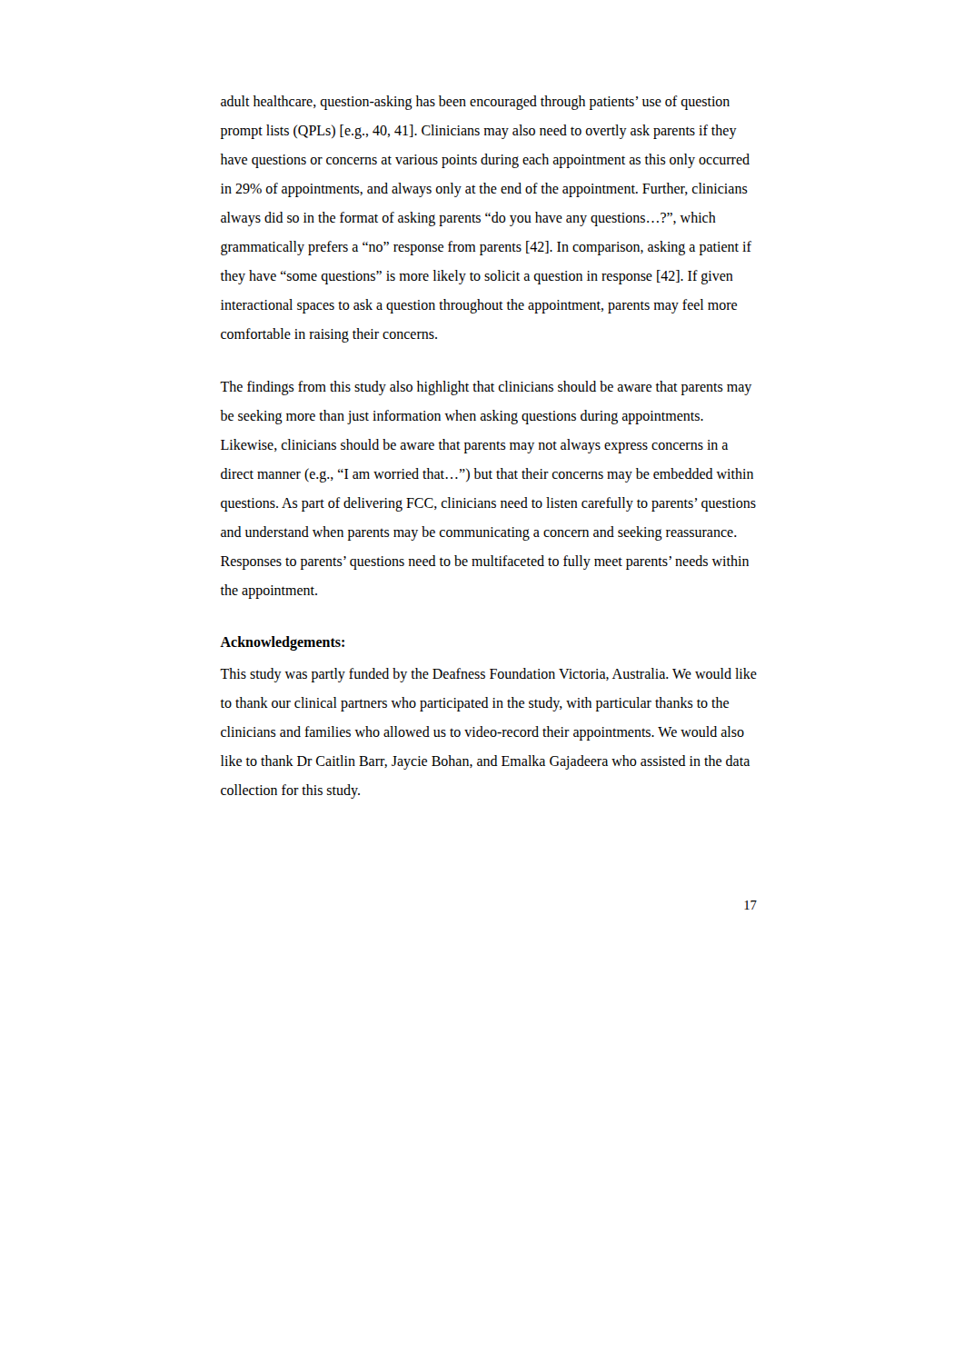adult healthcare, question-asking has been encouraged through patients’ use of question prompt lists (QPLs) [e.g., 40, 41]. Clinicians may also need to overtly ask parents if they have questions or concerns at various points during each appointment as this only occurred in 29% of appointments, and always only at the end of the appointment. Further, clinicians always did so in the format of asking parents “do you have any questions…?”, which grammatically prefers a “no” response from parents [42]. In comparison, asking a patient if they have “some questions” is more likely to solicit a question in response [42]. If given interactional spaces to ask a question throughout the appointment, parents may feel more comfortable in raising their concerns.
The findings from this study also highlight that clinicians should be aware that parents may be seeking more than just information when asking questions during appointments. Likewise, clinicians should be aware that parents may not always express concerns in a direct manner (e.g., “I am worried that…”) but that their concerns may be embedded within questions. As part of delivering FCC, clinicians need to listen carefully to parents’ questions and understand when parents may be communicating a concern and seeking reassurance. Responses to parents’ questions need to be multifaceted to fully meet parents’ needs within the appointment.
Acknowledgements:
This study was partly funded by the Deafness Foundation Victoria, Australia. We would like to thank our clinical partners who participated in the study, with particular thanks to the clinicians and families who allowed us to video-record their appointments. We would also like to thank Dr Caitlin Barr, Jaycie Bohan, and Emalka Gajadeera who assisted in the data collection for this study.
17